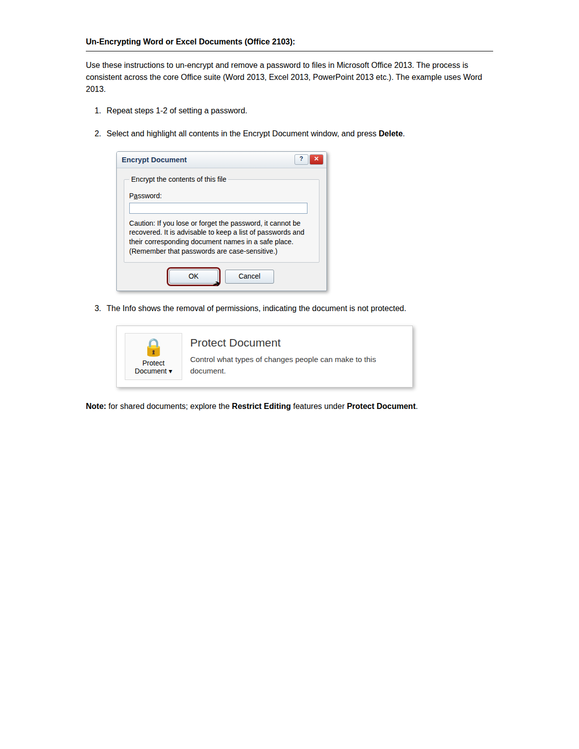Un-Encrypting Word or Excel Documents (Office 2103):
Use these instructions to un-encrypt and remove a password to files in Microsoft Office 2013. The process is consistent across the core Office suite (Word 2013, Excel 2013, PowerPoint 2013 etc.). The example uses Word 2013.
Repeat steps 1-2 of setting a password.
Select and highlight all contents in the Encrypt Document window, and press Delete.
Encrypt Document ? ✕
Encrypt the contents of this file
Password:
Caution: If you lose or forget the password, it cannot be recovered. It is advisable to keep a list of passwords and their corresponding document names in a safe place.
(Remember that passwords are case-sensitive.)
OK➔ Cancel
The Info shows the removal of permissions, indicating the document is not protected.
🔒 Protect
Document ▾
Protect Document
Control what types of changes people can make to this document.
Note: for shared documents; explore the Restrict Editing features under Protect Document.